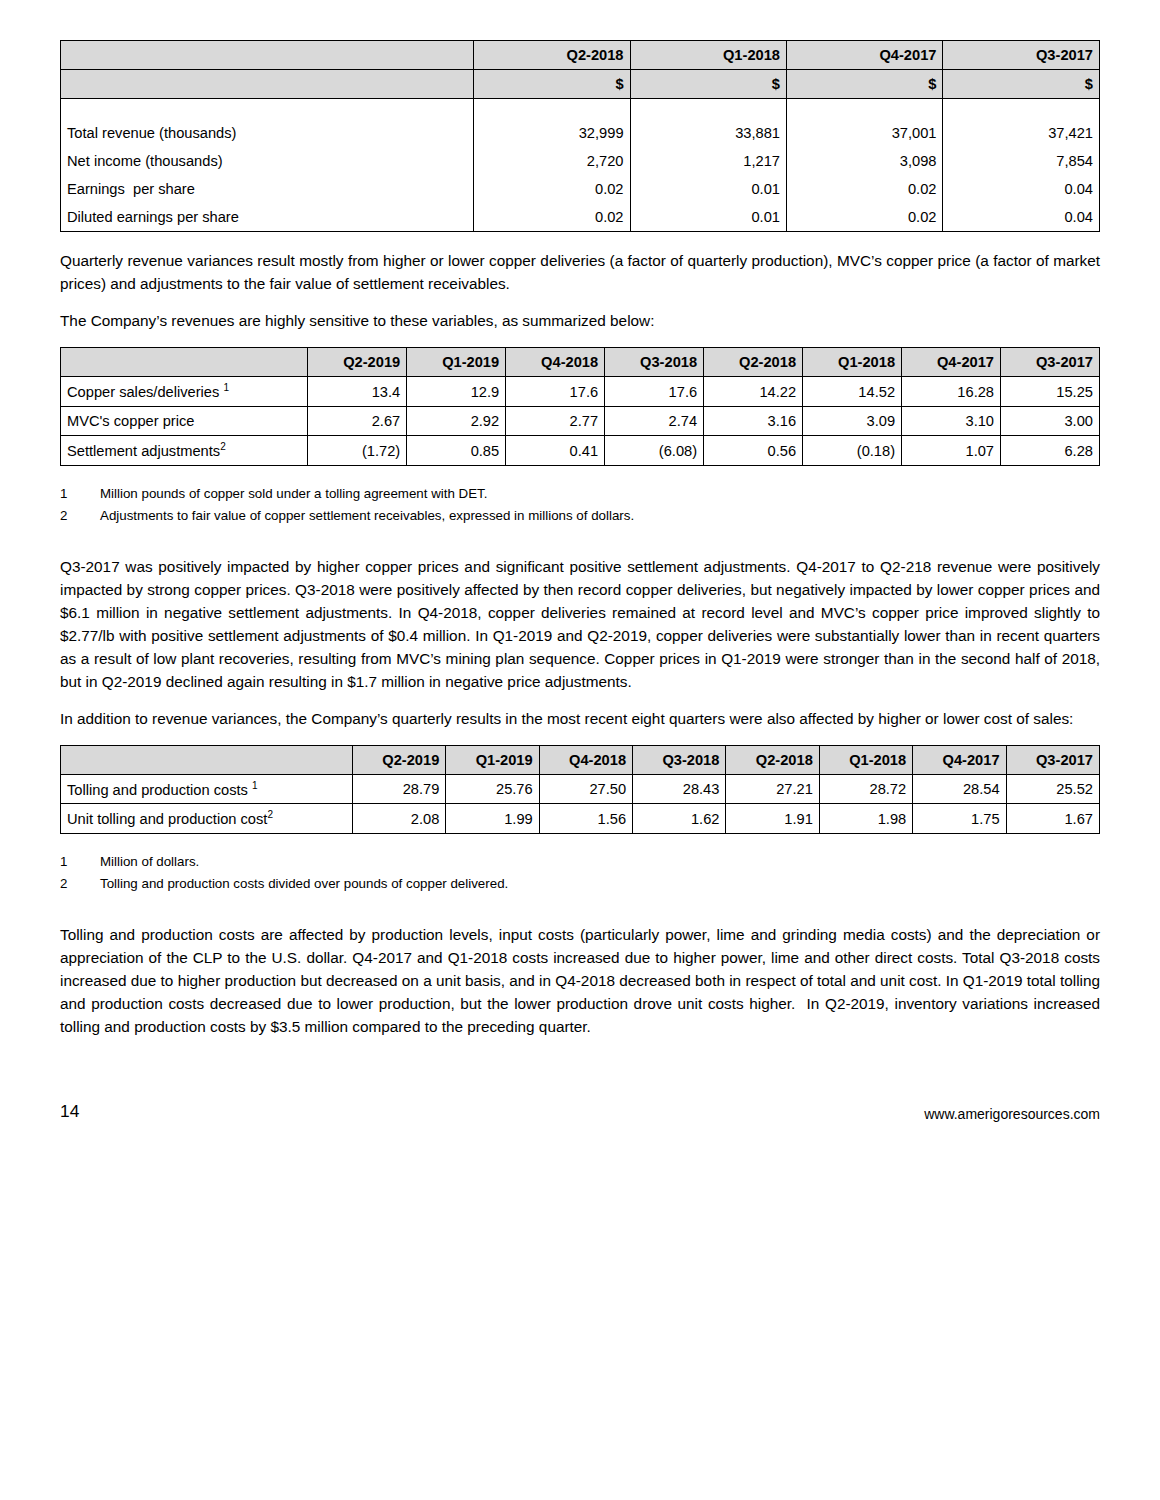| | Q2-2018 | Q1-2018 | Q4-2017 | Q3-2017 |
| --- | --- | --- | --- | --- |
| | $ | $ | $ | $ |
| Total revenue (thousands) | 32,999 | 33,881 | 37,001 | 37,421 |
| Net income (thousands) | 2,720 | 1,217 | 3,098 | 7,854 |
| Earnings per share | 0.02 | 0.01 | 0.02 | 0.04 |
| Diluted earnings per share | 0.02 | 0.01 | 0.02 | 0.04 |
Quarterly revenue variances result mostly from higher or lower copper deliveries (a factor of quarterly production), MVC’s copper price (a factor of market prices) and adjustments to the fair value of settlement receivables.
The Company’s revenues are highly sensitive to these variables, as summarized below:
| | Q2-2019 | Q1-2019 | Q4-2018 | Q3-2018 | Q2-2018 | Q1-2018 | Q4-2017 | Q3-2017 |
| --- | --- | --- | --- | --- | --- | --- | --- | --- |
| Copper sales/deliveries 1 | 13.4 | 12.9 | 17.6 | 17.6 | 14.22 | 14.52 | 16.28 | 15.25 |
| MVC's copper price | 2.67 | 2.92 | 2.77 | 2.74 | 3.16 | 3.09 | 3.10 | 3.00 |
| Settlement adjustments 2 | (1.72) | 0.85 | 0.41 | (6.08) | 0.56 | (0.18) | 1.07 | 6.28 |
1 Million pounds of copper sold under a tolling agreement with DET.
2 Adjustments to fair value of copper settlement receivables, expressed in millions of dollars.
Q3-2017 was positively impacted by higher copper prices and significant positive settlement adjustments. Q4-2017 to Q2-218 revenue were positively impacted by strong copper prices. Q3-2018 were positively affected by then record copper deliveries, but negatively impacted by lower copper prices and $6.1 million in negative settlement adjustments. In Q4-2018, copper deliveries remained at record level and MVC’s copper price improved slightly to $2.77/lb with positive settlement adjustments of $0.4 million. In Q1-2019 and Q2-2019, copper deliveries were substantially lower than in recent quarters as a result of low plant recoveries, resulting from MVC’s mining plan sequence. Copper prices in Q1-2019 were stronger than in the second half of 2018, but in Q2-2019 declined again resulting in $1.7 million in negative price adjustments.
In addition to revenue variances, the Company’s quarterly results in the most recent eight quarters were also affected by higher or lower cost of sales:
| | Q2-2019 | Q1-2019 | Q4-2018 | Q3-2018 | Q2-2018 | Q1-2018 | Q4-2017 | Q3-2017 |
| --- | --- | --- | --- | --- | --- | --- | --- | --- |
| Tolling and production costs 1 | 28.79 | 25.76 | 27.50 | 28.43 | 27.21 | 28.72 | 28.54 | 25.52 |
| Unit tolling and production cost 2 | 2.08 | 1.99 | 1.56 | 1.62 | 1.91 | 1.98 | 1.75 | 1.67 |
1 Million of dollars.
2 Tolling and production costs divided over pounds of copper delivered.
Tolling and production costs are affected by production levels, input costs (particularly power, lime and grinding media costs) and the depreciation or appreciation of the CLP to the U.S. dollar. Q4-2017 and Q1-2018 costs increased due to higher power, lime and other direct costs. Total Q3-2018 costs increased due to higher production but decreased on a unit basis, and in Q4-2018 decreased both in respect of total and unit cost. In Q1-2019 total tolling and production costs decreased due to lower production, but the lower production drove unit costs higher. In Q2-2019, inventory variations increased tolling and production costs by $3.5 million compared to the preceding quarter.
14 www.amerigoresources.com